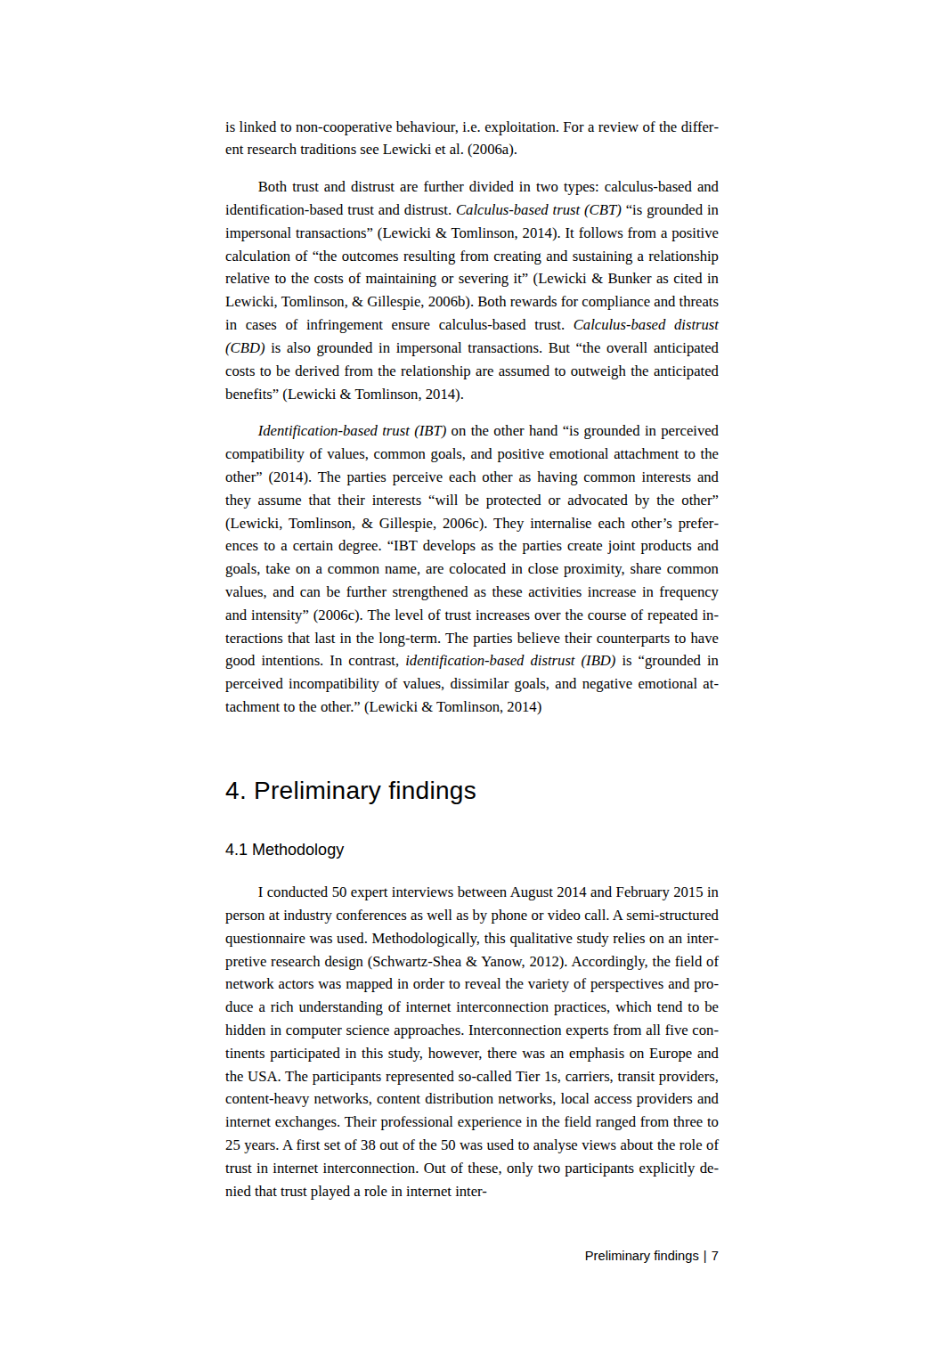is linked to non-cooperative behaviour, i.e. exploitation. For a review of the different research traditions see Lewicki et al. (2006a).
Both trust and distrust are further divided in two types: calculus-based and identification-based trust and distrust. Calculus-based trust (CBT) “is grounded in impersonal transactions” (Lewicki & Tomlinson, 2014). It follows from a positive calculation of “the outcomes resulting from creating and sustaining a relationship relative to the costs of maintaining or severing it” (Lewicki & Bunker as cited in Lewicki, Tomlinson, & Gillespie, 2006b). Both rewards for compliance and threats in cases of infringement ensure calculus-based trust. Calculus-based distrust (CBD) is also grounded in impersonal transactions. But “the overall anticipated costs to be derived from the relationship are assumed to outweigh the anticipated benefits” (Lewicki & Tomlinson, 2014).
Identification-based trust (IBT) on the other hand “is grounded in perceived compatibility of values, common goals, and positive emotional attachment to the other” (2014). The parties perceive each other as having common interests and they assume that their interests “will be protected or advocated by the other” (Lewicki, Tomlinson, & Gillespie, 2006c). They internalise each other’s preferences to a certain degree. “IBT develops as the parties create joint products and goals, take on a common name, are colocated in close proximity, share common values, and can be further strengthened as these activities increase in frequency and intensity” (2006c). The level of trust increases over the course of repeated interactions that last in the long-term. The parties believe their counterparts to have good intentions. In contrast, identification-based distrust (IBD) is “grounded in perceived incompatibility of values, dissimilar goals, and negative emotional attachment to the other.” (Lewicki & Tomlinson, 2014)
4. Preliminary findings
4.1 Methodology
I conducted 50 expert interviews between August 2014 and February 2015 in person at industry conferences as well as by phone or video call. A semi-structured questionnaire was used. Methodologically, this qualitative study relies on an interpretive research design (Schwartz-Shea & Yanow, 2012). Accordingly, the field of network actors was mapped in order to reveal the variety of perspectives and produce a rich understanding of internet interconnection practices, which tend to be hidden in computer science approaches. Interconnection experts from all five continents participated in this study, however, there was an emphasis on Europe and the USA. The participants represented so-called Tier 1s, carriers, transit providers, content-heavy networks, content distribution networks, local access providers and internet exchanges. Their professional experience in the field ranged from three to 25 years. A first set of 38 out of the 50 was used to analyse views about the role of trust in internet interconnection. Out of these, only two participants explicitly denied that trust played a role in internet inter-
Preliminary findings|7